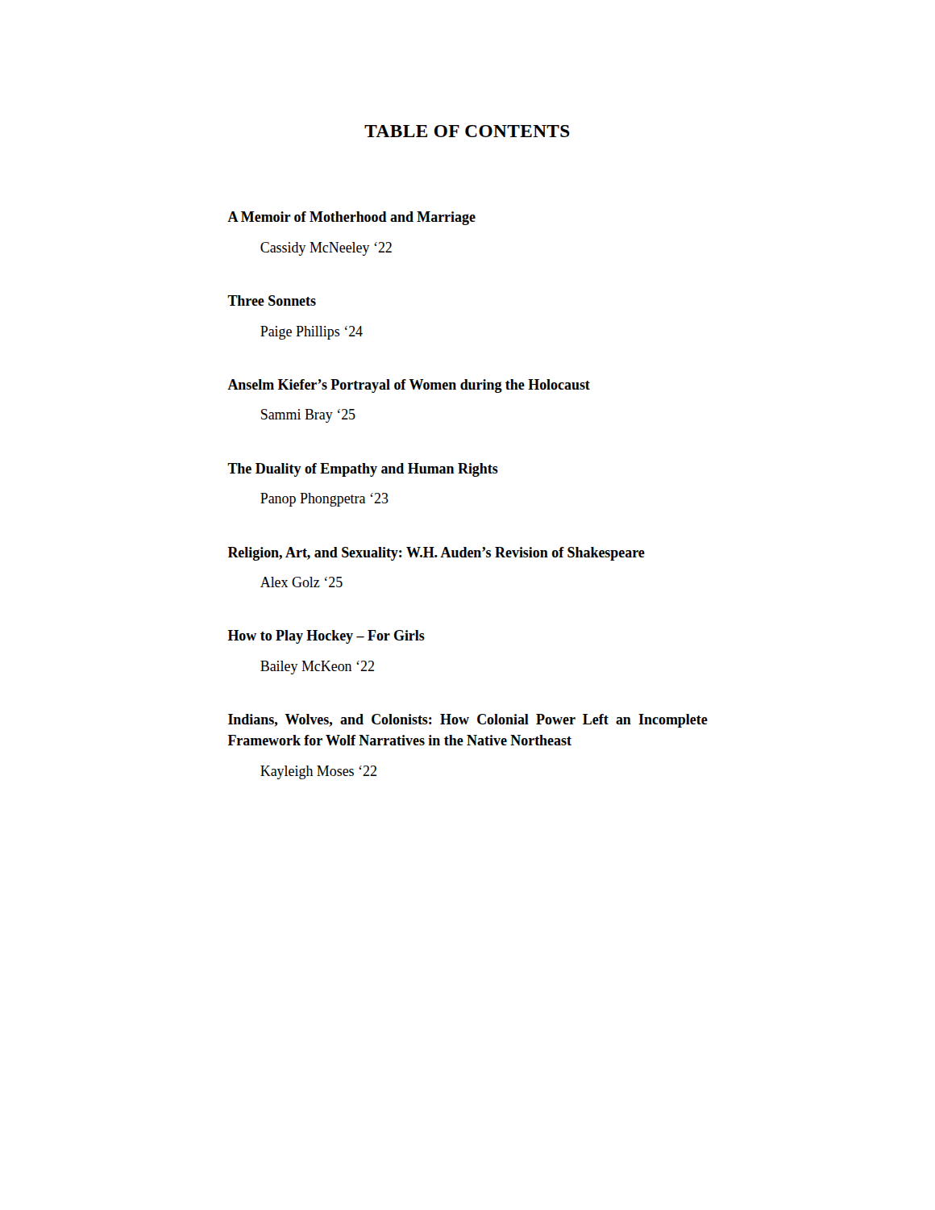TABLE OF CONTENTS
A Memoir of Motherhood and Marriage
Cassidy McNeeley ‘22
Three Sonnets
Paige Phillips ‘24
Anselm Kiefer’s Portrayal of Women during the Holocaust
Sammi Bray ‘25
The Duality of Empathy and Human Rights
Panop Phongpetra ‘23
Religion, Art, and Sexuality: W.H. Auden’s Revision of Shakespeare
Alex Golz ‘25
How to Play Hockey – For Girls
Bailey McKeon ‘22
Indians, Wolves, and Colonists: How Colonial Power Left an Incomplete Framework for Wolf Narratives in the Native Northeast
Kayleigh Moses ‘22